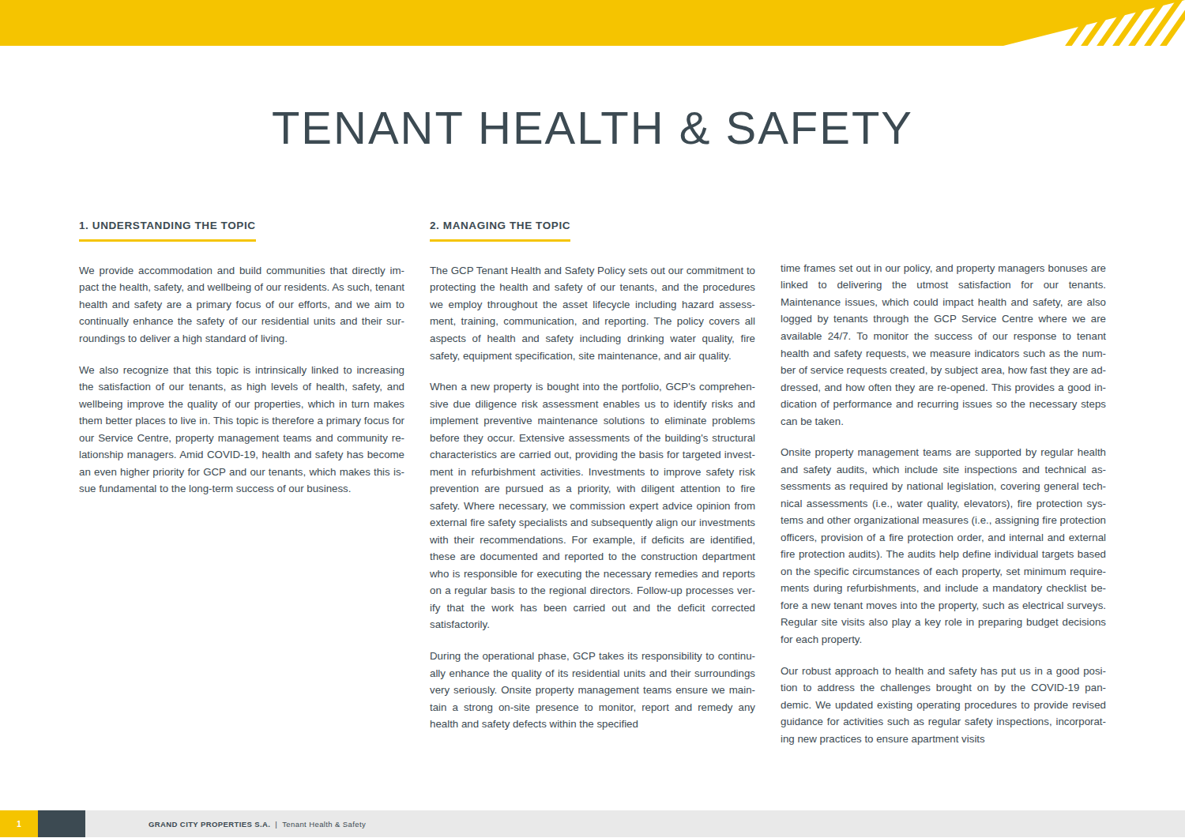TENANT HEALTH & SAFETY
1. UNDERSTANDING THE TOPIC
We provide accommodation and build communities that directly impact the health, safety, and wellbeing of our residents. As such, tenant health and safety are a primary focus of our efforts, and we aim to continually enhance the safety of our residential units and their surroundings to deliver a high standard of living.
We also recognize that this topic is intrinsically linked to increasing the satisfaction of our tenants, as high levels of health, safety, and wellbeing improve the quality of our properties, which in turn makes them better places to live in. This topic is therefore a primary focus for our Service Centre, property management teams and community relationship managers. Amid COVID-19, health and safety has become an even higher priority for GCP and our tenants, which makes this issue fundamental to the long-term success of our business.
2. MANAGING THE TOPIC
The GCP Tenant Health and Safety Policy sets out our commitment to protecting the health and safety of our tenants, and the procedures we employ throughout the asset lifecycle including hazard assessment, training, communication, and reporting. The policy covers all aspects of health and safety including drinking water quality, fire safety, equipment specification, site maintenance, and air quality.
When a new property is bought into the portfolio, GCP's comprehensive due diligence risk assessment enables us to identify risks and implement preventive maintenance solutions to eliminate problems before they occur. Extensive assessments of the building's structural characteristics are carried out, providing the basis for targeted investment in refurbishment activities. Investments to improve safety risk prevention are pursued as a priority, with diligent attention to fire safety. Where necessary, we commission expert advice opinion from external fire safety specialists and subsequently align our investments with their recommendations. For example, if deficits are identified, these are documented and reported to the construction department who is responsible for executing the necessary remedies and reports on a regular basis to the regional directors. Follow-up processes verify that the work has been carried out and the deficit corrected satisfactorily.
During the operational phase, GCP takes its responsibility to continually enhance the quality of its residential units and their surroundings very seriously. Onsite property management teams ensure we maintain a strong on-site presence to monitor, report and remedy any health and safety defects within the specified
time frames set out in our policy, and property managers bonuses are linked to delivering the utmost satisfaction for our tenants. Maintenance issues, which could impact health and safety, are also logged by tenants through the GCP Service Centre where we are available 24/7. To monitor the success of our response to tenant health and safety requests, we measure indicators such as the number of service requests created, by subject area, how fast they are addressed, and how often they are re-opened. This provides a good indication of performance and recurring issues so the necessary steps can be taken.
Onsite property management teams are supported by regular health and safety audits, which include site inspections and technical assessments as required by national legislation, covering general technical assessments (i.e., water quality, elevators), fire protection systems and other organizational measures (i.e., assigning fire protection officers, provision of a fire protection order, and internal and external fire protection audits). The audits help define individual targets based on the specific circumstances of each property, set minimum requirements during refurbishments, and include a mandatory checklist before a new tenant moves into the property, such as electrical surveys. Regular site visits also play a key role in preparing budget decisions for each property.
Our robust approach to health and safety has put us in a good position to address the challenges brought on by the COVID-19 pandemic. We updated existing operating procedures to provide revised guidance for activities such as regular safety inspections, incorporating new practices to ensure apartment visits
1
GRAND CITY PROPERTIES S.A.|Tenant Health & Safety